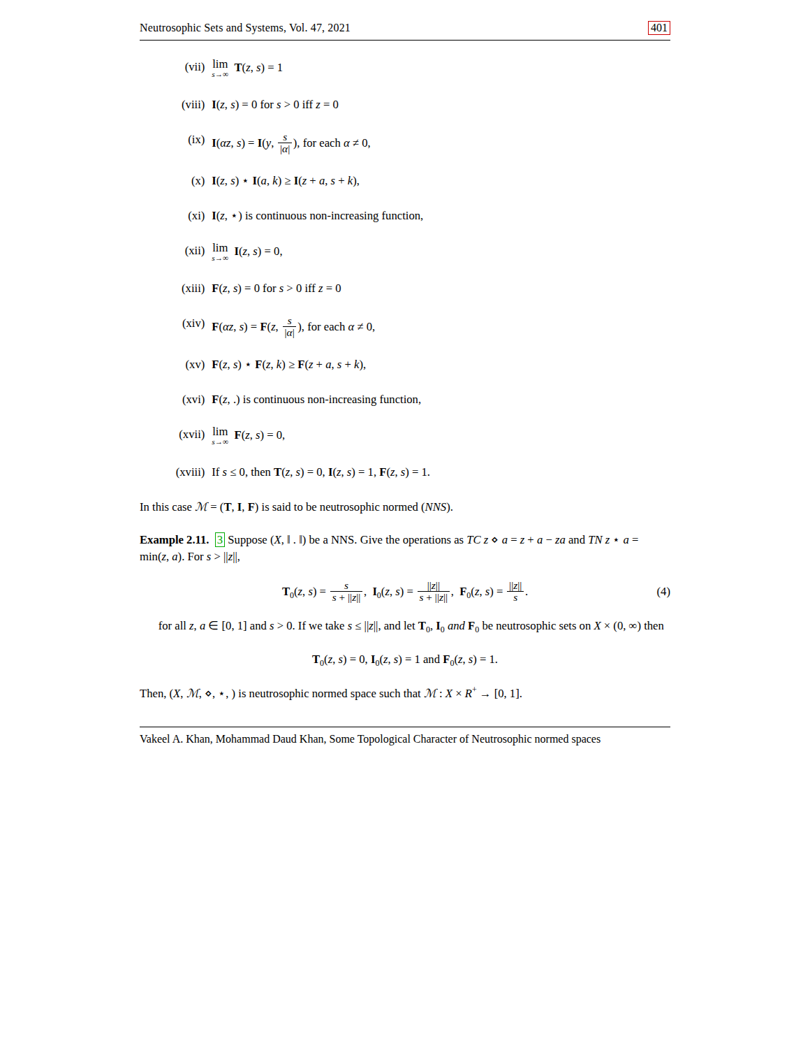Neutrosophic Sets and Systems, Vol. 47, 2021 401
(vii) lim s→∞ T(z, s) = 1
(viii) I(z, s) = 0 for s > 0 iff z = 0
(ix) I(αz, s) = I(y, s|α|), for each α ≠ 0,
(x) I(z, s) ⋆ I(a, k) ≥ I(z + a, s + k),
(xi) I(z, ⋆) is continuous non-increasing function,
(xii) lim s→∞ I(z, s) = 0,
(xiii) F(z, s) = 0 for s > 0 iff z = 0
(xiv) F(αz, s) = F(z, s|α|), for each α ≠ 0,
(xv) F(z, s) ⋆ F(z, k) ≥ F(z + a, s + k),
(xvi) F(z, .) is continuous non-increasing function,
(xvii) lim s→∞ F(z, s) = 0,
(xviii) If s ≤ 0, then T(z, s) = 0, I(z, s) = 1, F(z, s) = 1.
In this case ℳ = (T, I, F) is said to be neutrosophic normed (NNS).
Example 2.11. 3 Suppose (X, ‖ . ‖) be a NNS. Give the operations as TC z ⋄ a = z + a − za and TN z ⋆ a = min(z, a). For s > ||z||,
T0(z, s) = ss + ||z||, I0(z, s) = ||z||s + ||z||, F0(z, s) = ||z||s. (4)
for all z, a ∈ [0, 1] and s > 0. If we take s ≤ ||z||, and let T0, I0 and F0 be neutrosophic sets on X × (0, ∞) then
T0(z, s) = 0, I0(z, s) = 1 and F0(z, s) = 1.
Then, (X, ℳ, ⋄, ⋆, ) is neutrosophic normed space such that ℳ : X × R+ → [0, 1].
Vakeel A. Khan, Mohammad Daud Khan, Some Topological Character of Neutrosophic normed spaces